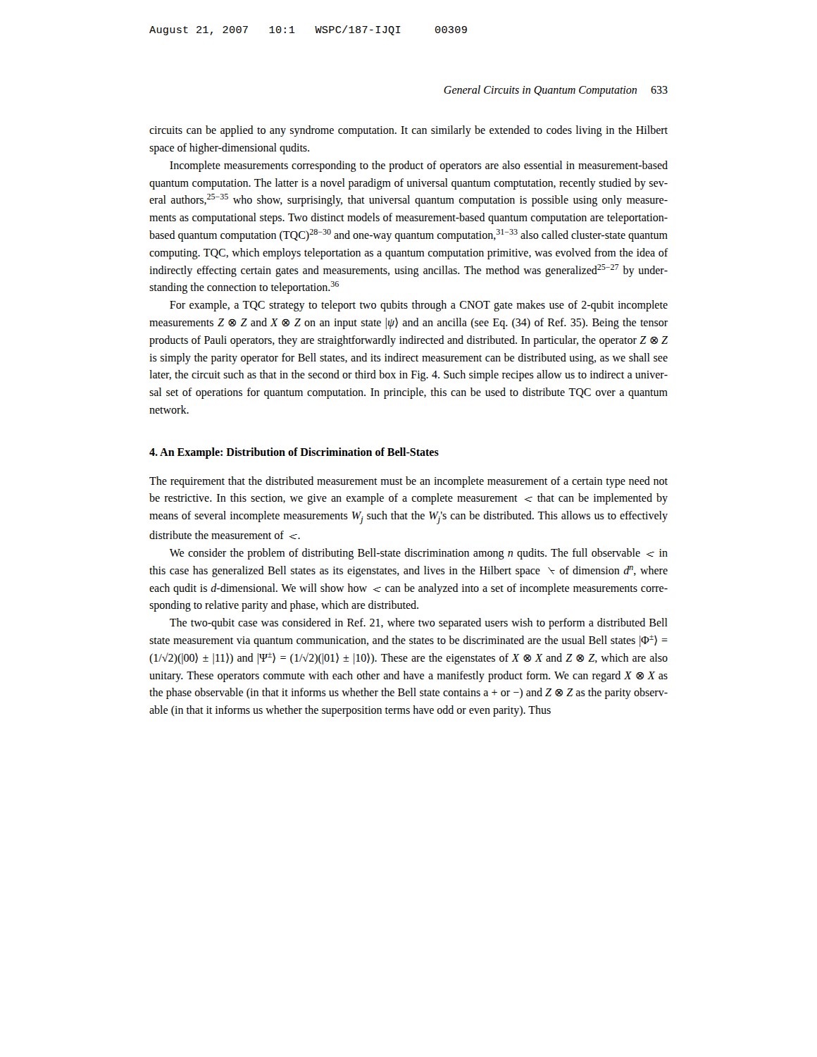August 21, 2007 10:1 WSPC/187-IJQI 00309
General Circuits in Quantum Computation 633
circuits can be applied to any syndrome computation. It can similarly be extended to codes living in the Hilbert space of higher-dimensional qudits.
Incomplete measurements corresponding to the product of operators are also essential in measurement-based quantum computation. The latter is a novel paradigm of universal quantum comptutation, recently studied by several authors,25−35 who show, surprisingly, that universal quantum computation is possible using only measurements as computational steps. Two distinct models of measurement-based quantum computation are teleportation-based quantum computation (TQC)28−30 and one-way quantum computation,31−33 also called cluster-state quantum computing. TQC, which employs teleportation as a quantum computation primitive, was evolved from the idea of indirectly effecting certain gates and measurements, using ancillas. The method was generalized25−27 by understanding the connection to teleportation.36
For example, a TQC strategy to teleport two qubits through a CNOT gate makes use of 2-qubit incomplete measurements Z ⊗ Z and X ⊗ Z on an input state |ψ⟩ and an ancilla (see Eq. (34) of Ref. 35). Being the tensor products of Pauli operators, they are straightforwardly indirected and distributed. In particular, the operator Z ⊗ Z is simply the parity operator for Bell states, and its indirect measurement can be distributed using, as we shall see later, the circuit such as that in the second or third box in Fig. 4. Such simple recipes allow us to indirect a universal set of operations for quantum computation. In principle, this can be used to distribute TQC over a quantum network.
4. An Example: Distribution of Discrimination of Bell-States
The requirement that the distributed measurement must be an incomplete measurement of a certain type need not be restrictive. In this section, we give an example of a complete measurement 𝈶 that can be implemented by means of several incomplete measurements Wj such that the Wj's can be distributed. This allows us to effectively distribute the measurement of 𝈶.
We consider the problem of distributing Bell-state discrimination among n qudits. The full observable 𝈶 in this case has generalized Bell states as its eigenstates, and lives in the Hilbert space 𝈾 of dimension dn, where each qudit is d-dimensional. We will show how 𝈶 can be analyzed into a set of incomplete measurements corresponding to relative parity and phase, which are distributed.
The two-qubit case was considered in Ref. 21, where two separated users wish to perform a distributed Bell state measurement via quantum communication, and the states to be discriminated are the usual Bell states |Φ±⟩ = (1/√2)(|00⟩ ± |11⟩) and |Ψ±⟩ = (1/√2)(|01⟩ ± |10⟩). These are the eigenstates of X ⊗ X and Z ⊗ Z, which are also unitary. These operators commute with each other and have a manifestly product form. We can regard X ⊗ X as the phase observable (in that it informs us whether the Bell state contains a + or −) and Z ⊗ Z as the parity observable (in that it informs us whether the superposition terms have odd or even parity). Thus